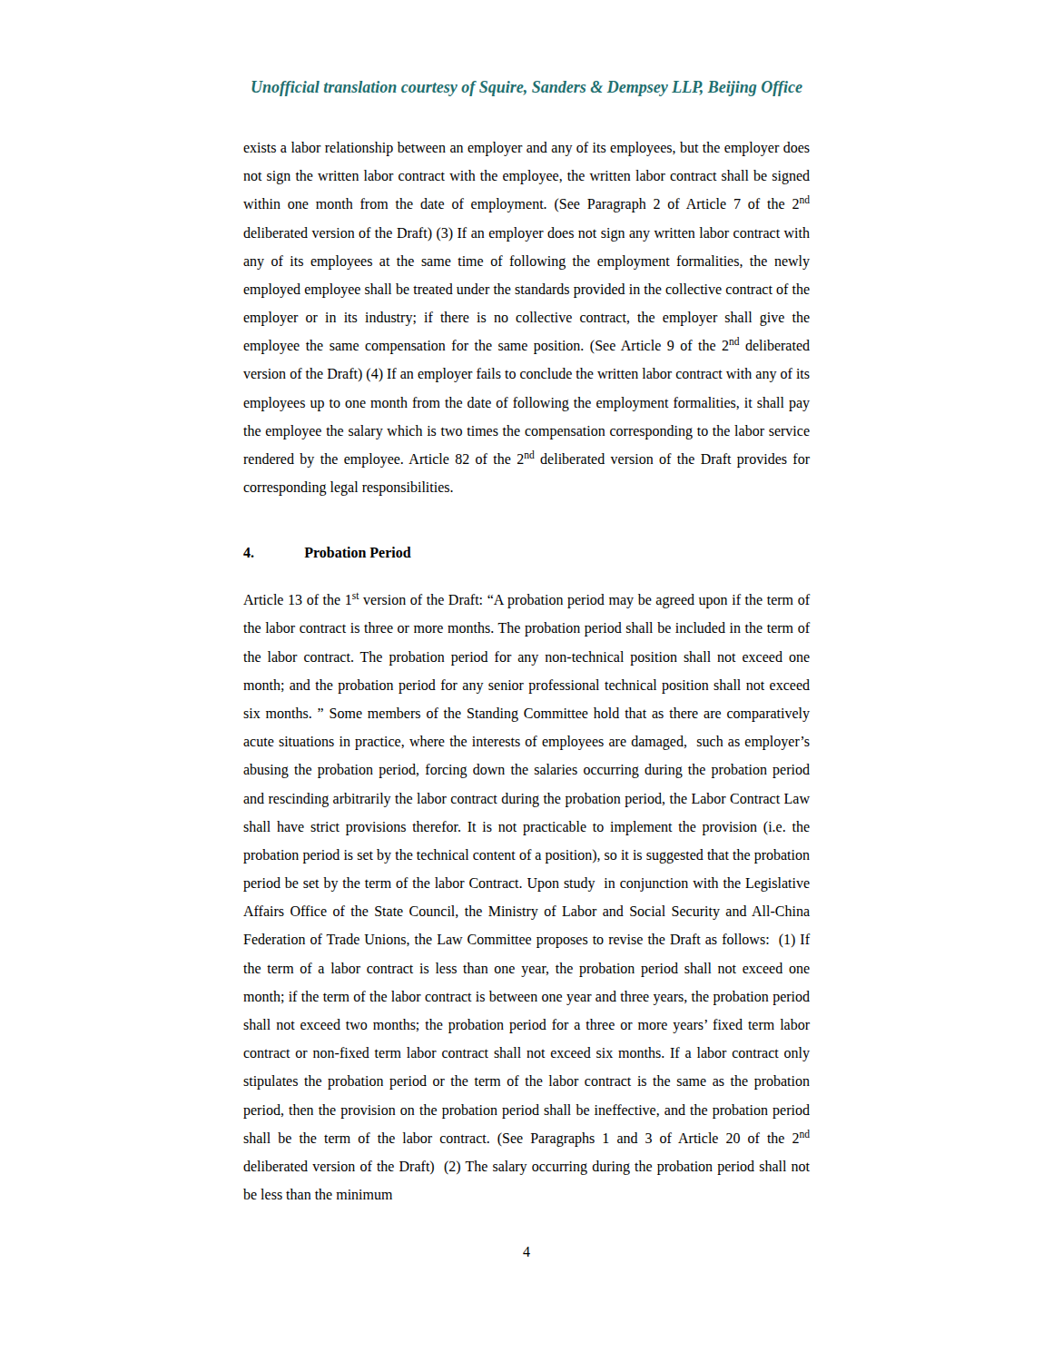Unofficial translation courtesy of Squire, Sanders & Dempsey LLP, Beijing Office
exists a labor relationship between an employer and any of its employees, but the employer does not sign the written labor contract with the employee, the written labor contract shall be signed within one month from the date of employment. (See Paragraph 2 of Article 7 of the 2nd deliberated version of the Draft) (3) If an employer does not sign any written labor contract with any of its employees at the same time of following the employment formalities, the newly employed employee shall be treated under the standards provided in the collective contract of the employer or in its industry; if there is no collective contract, the employer shall give the employee the same compensation for the same position. (See Article 9 of the 2nd deliberated version of the Draft) (4) If an employer fails to conclude the written labor contract with any of its employees up to one month from the date of following the employment formalities, it shall pay the employee the salary which is two times the compensation corresponding to the labor service rendered by the employee. Article 82 of the 2nd deliberated version of the Draft provides for corresponding legal responsibilities.
4. Probation Period
Article 13 of the 1st version of the Draft: “A probation period may be agreed upon if the term of the labor contract is three or more months. The probation period shall be included in the term of the labor contract. The probation period for any non-technical position shall not exceed one month; and the probation period for any senior professional technical position shall not exceed six months. ” Some members of the Standing Committee hold that as there are comparatively acute situations in practice, where the interests of employees are damaged, such as employer’s abusing the probation period, forcing down the salaries occurring during the probation period and rescinding arbitrarily the labor contract during the probation period, the Labor Contract Law shall have strict provisions therefor. It is not practicable to implement the provision (i.e. the probation period is set by the technical content of a position), so it is suggested that the probation period be set by the term of the labor Contract. Upon study in conjunction with the Legislative Affairs Office of the State Council, the Ministry of Labor and Social Security and All-China Federation of Trade Unions, the Law Committee proposes to revise the Draft as follows: (1) If the term of a labor contract is less than one year, the probation period shall not exceed one month; if the term of the labor contract is between one year and three years, the probation period shall not exceed two months; the probation period for a three or more years’ fixed term labor contract or non-fixed term labor contract shall not exceed six months. If a labor contract only stipulates the probation period or the term of the labor contract is the same as the probation period, then the provision on the probation period shall be ineffective, and the probation period shall be the term of the labor contract. (See Paragraphs 1 and 3 of Article 20 of the 2nd deliberated version of the Draft) (2) The salary occurring during the probation period shall not be less than the minimum
4